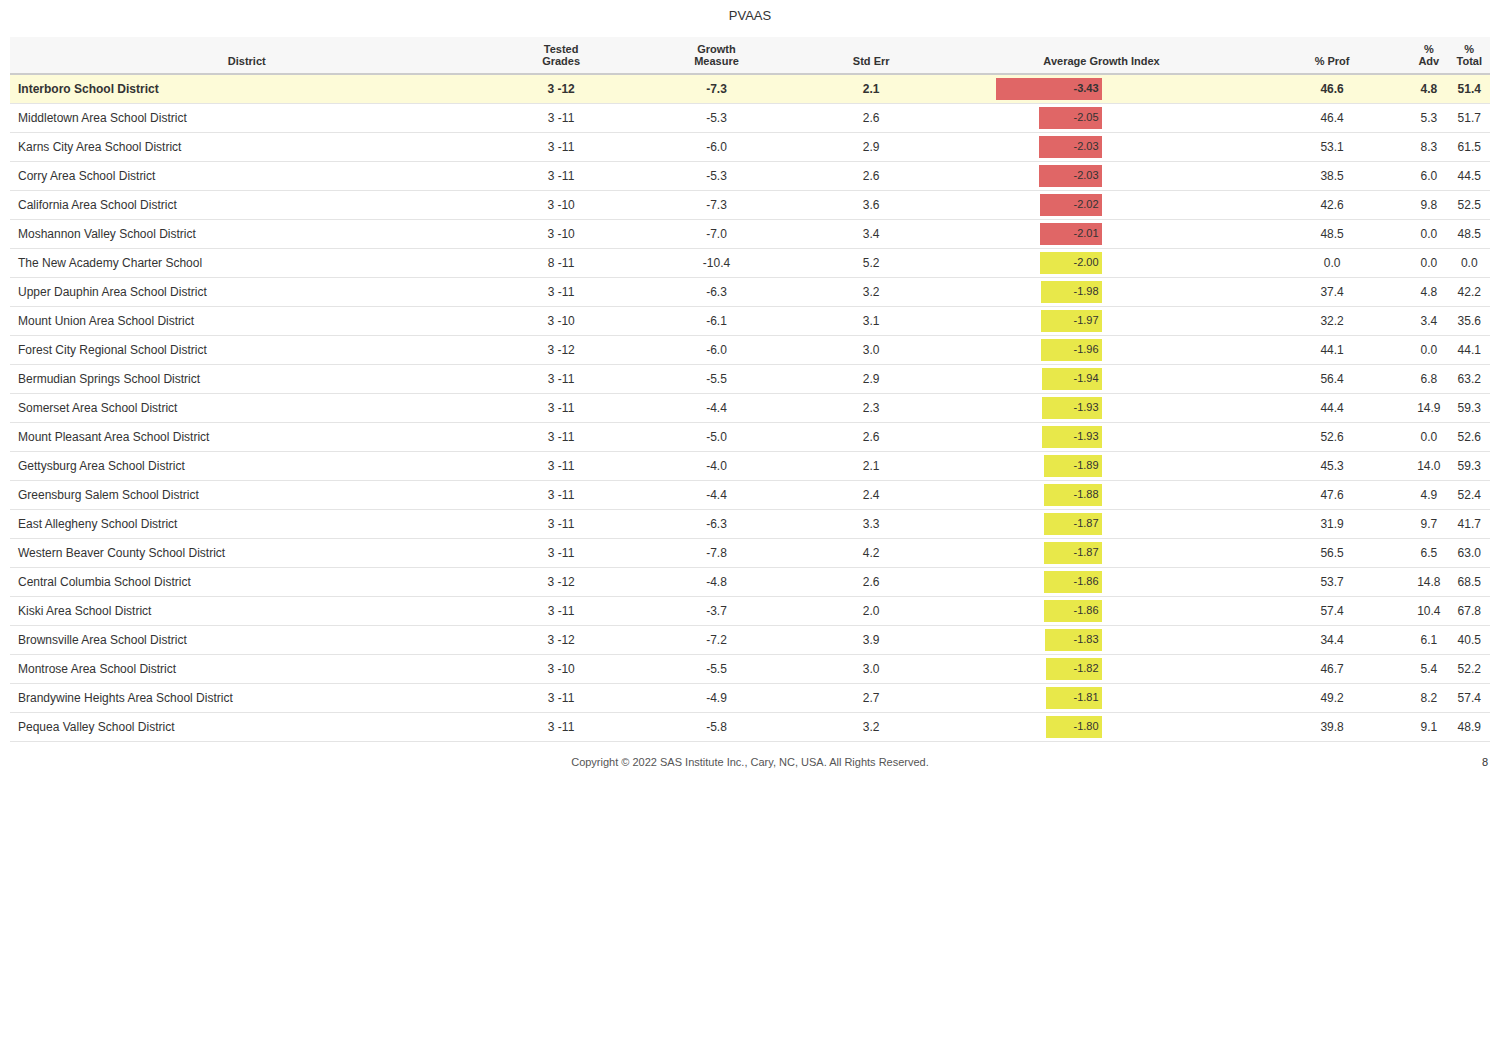PVAAS
| District | Tested Grades | Growth Measure | Std Err | Average Growth Index | % Prof | % Adv | % Total |
| --- | --- | --- | --- | --- | --- | --- | --- |
| Interboro School District | 3 -12 | -7.3 | 2.1 | -3.43 | 46.6 | 4.8 | 51.4 |
| Middletown Area School District | 3 -11 | -5.3 | 2.6 | -2.05 | 46.4 | 5.3 | 51.7 |
| Karns City Area School District | 3 -11 | -6.0 | 2.9 | -2.03 | 53.1 | 8.3 | 61.5 |
| Corry Area School District | 3 -11 | -5.3 | 2.6 | -2.03 | 38.5 | 6.0 | 44.5 |
| California Area School District | 3 -10 | -7.3 | 3.6 | -2.02 | 42.6 | 9.8 | 52.5 |
| Moshannon Valley School District | 3 -10 | -7.0 | 3.4 | -2.01 | 48.5 | 0.0 | 48.5 |
| The New Academy Charter School | 8 -11 | -10.4 | 5.2 | -2.00 | 0.0 | 0.0 | 0.0 |
| Upper Dauphin Area School District | 3 -11 | -6.3 | 3.2 | -1.98 | 37.4 | 4.8 | 42.2 |
| Mount Union Area School District | 3 -10 | -6.1 | 3.1 | -1.97 | 32.2 | 3.4 | 35.6 |
| Forest City Regional School District | 3 -12 | -6.0 | 3.0 | -1.96 | 44.1 | 0.0 | 44.1 |
| Bermudian Springs School District | 3 -11 | -5.5 | 2.9 | -1.94 | 56.4 | 6.8 | 63.2 |
| Somerset Area School District | 3 -11 | -4.4 | 2.3 | -1.93 | 44.4 | 14.9 | 59.3 |
| Mount Pleasant Area School District | 3 -11 | -5.0 | 2.6 | -1.93 | 52.6 | 0.0 | 52.6 |
| Gettysburg Area School District | 3 -11 | -4.0 | 2.1 | -1.89 | 45.3 | 14.0 | 59.3 |
| Greensburg Salem School District | 3 -11 | -4.4 | 2.4 | -1.88 | 47.6 | 4.9 | 52.4 |
| East Allegheny School District | 3 -11 | -6.3 | 3.3 | -1.87 | 31.9 | 9.7 | 41.7 |
| Western Beaver County School District | 3 -11 | -7.8 | 4.2 | -1.87 | 56.5 | 6.5 | 63.0 |
| Central Columbia School District | 3 -12 | -4.8 | 2.6 | -1.86 | 53.7 | 14.8 | 68.5 |
| Kiski Area School District | 3 -11 | -3.7 | 2.0 | -1.86 | 57.4 | 10.4 | 67.8 |
| Brownsville Area School District | 3 -12 | -7.2 | 3.9 | -1.83 | 34.4 | 6.1 | 40.5 |
| Montrose Area School District | 3 -10 | -5.5 | 3.0 | -1.82 | 46.7 | 5.4 | 52.2 |
| Brandywine Heights Area School District | 3 -11 | -4.9 | 2.7 | -1.81 | 49.2 | 8.2 | 57.4 |
| Pequea Valley School District | 3 -11 | -5.8 | 3.2 | -1.80 | 39.8 | 9.1 | 48.9 |
Copyright © 2022 SAS Institute Inc., Cary, NC, USA. All Rights Reserved. 8